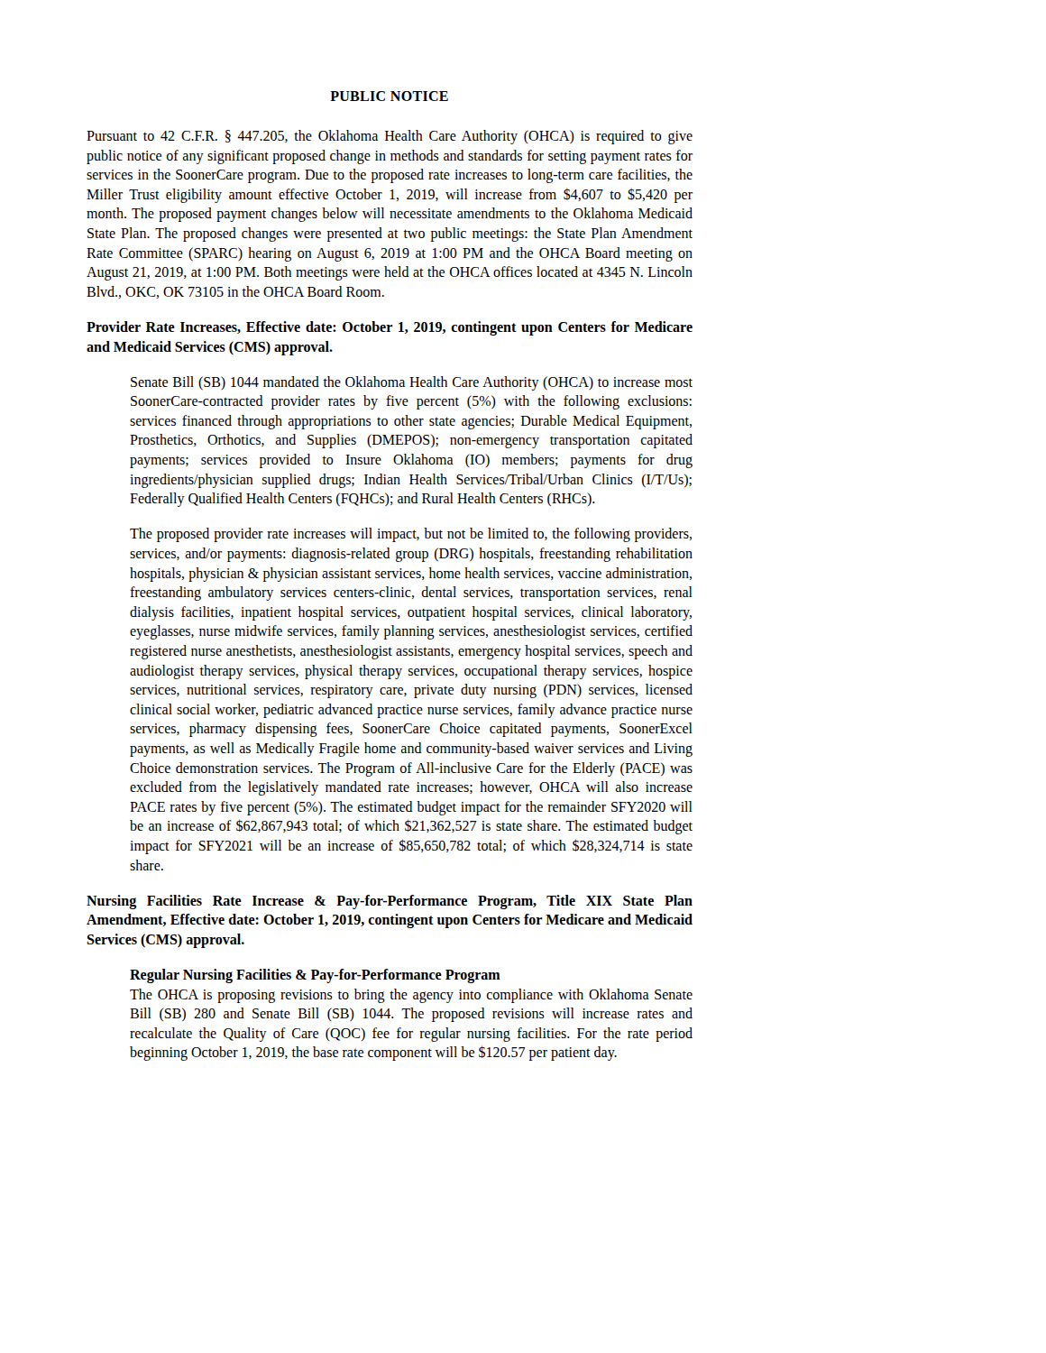PUBLIC NOTICE
Pursuant to 42 C.F.R. § 447.205, the Oklahoma Health Care Authority (OHCA) is required to give public notice of any significant proposed change in methods and standards for setting payment rates for services in the SoonerCare program. Due to the proposed rate increases to long-term care facilities, the Miller Trust eligibility amount effective October 1, 2019, will increase from $4,607 to $5,420 per month. The proposed payment changes below will necessitate amendments to the Oklahoma Medicaid State Plan. The proposed changes were presented at two public meetings: the State Plan Amendment Rate Committee (SPARC) hearing on August 6, 2019 at 1:00 PM and the OHCA Board meeting on August 21, 2019, at 1:00 PM. Both meetings were held at the OHCA offices located at 4345 N. Lincoln Blvd., OKC, OK 73105 in the OHCA Board Room.
Provider Rate Increases, Effective date: October 1, 2019, contingent upon Centers for Medicare and Medicaid Services (CMS) approval.
Senate Bill (SB) 1044 mandated the Oklahoma Health Care Authority (OHCA) to increase most SoonerCare-contracted provider rates by five percent (5%) with the following exclusions: services financed through appropriations to other state agencies; Durable Medical Equipment, Prosthetics, Orthotics, and Supplies (DMEPOS); non-emergency transportation capitated payments; services provided to Insure Oklahoma (IO) members; payments for drug ingredients/physician supplied drugs; Indian Health Services/Tribal/Urban Clinics (I/T/Us); Federally Qualified Health Centers (FQHCs); and Rural Health Centers (RHCs).
The proposed provider rate increases will impact, but not be limited to, the following providers, services, and/or payments: diagnosis-related group (DRG) hospitals, freestanding rehabilitation hospitals, physician & physician assistant services, home health services, vaccine administration, freestanding ambulatory services centers-clinic, dental services, transportation services, renal dialysis facilities, inpatient hospital services, outpatient hospital services, clinical laboratory, eyeglasses, nurse midwife services, family planning services, anesthesiologist services, certified registered nurse anesthetists, anesthesiologist assistants, emergency hospital services, speech and audiologist therapy services, physical therapy services, occupational therapy services, hospice services, nutritional services, respiratory care, private duty nursing (PDN) services, licensed clinical social worker, pediatric advanced practice nurse services, family advance practice nurse services, pharmacy dispensing fees, SoonerCare Choice capitated payments, SoonerExcel payments, as well as Medically Fragile home and community-based waiver services and Living Choice demonstration services. The Program of All-inclusive Care for the Elderly (PACE) was excluded from the legislatively mandated rate increases; however, OHCA will also increase PACE rates by five percent (5%). The estimated budget impact for the remainder SFY2020 will be an increase of $62,867,943 total; of which $21,362,527 is state share. The estimated budget impact for SFY2021 will be an increase of $85,650,782 total; of which $28,324,714 is state share.
Nursing Facilities Rate Increase & Pay-for-Performance Program, Title XIX State Plan Amendment, Effective date: October 1, 2019, contingent upon Centers for Medicare and Medicaid Services (CMS) approval.
Regular Nursing Facilities & Pay-for-Performance Program
The OHCA is proposing revisions to bring the agency into compliance with Oklahoma Senate Bill (SB) 280 and Senate Bill (SB) 1044. The proposed revisions will increase rates and recalculate the Quality of Care (QOC) fee for regular nursing facilities. For the rate period beginning October 1, 2019, the base rate component will be $120.57 per patient day.